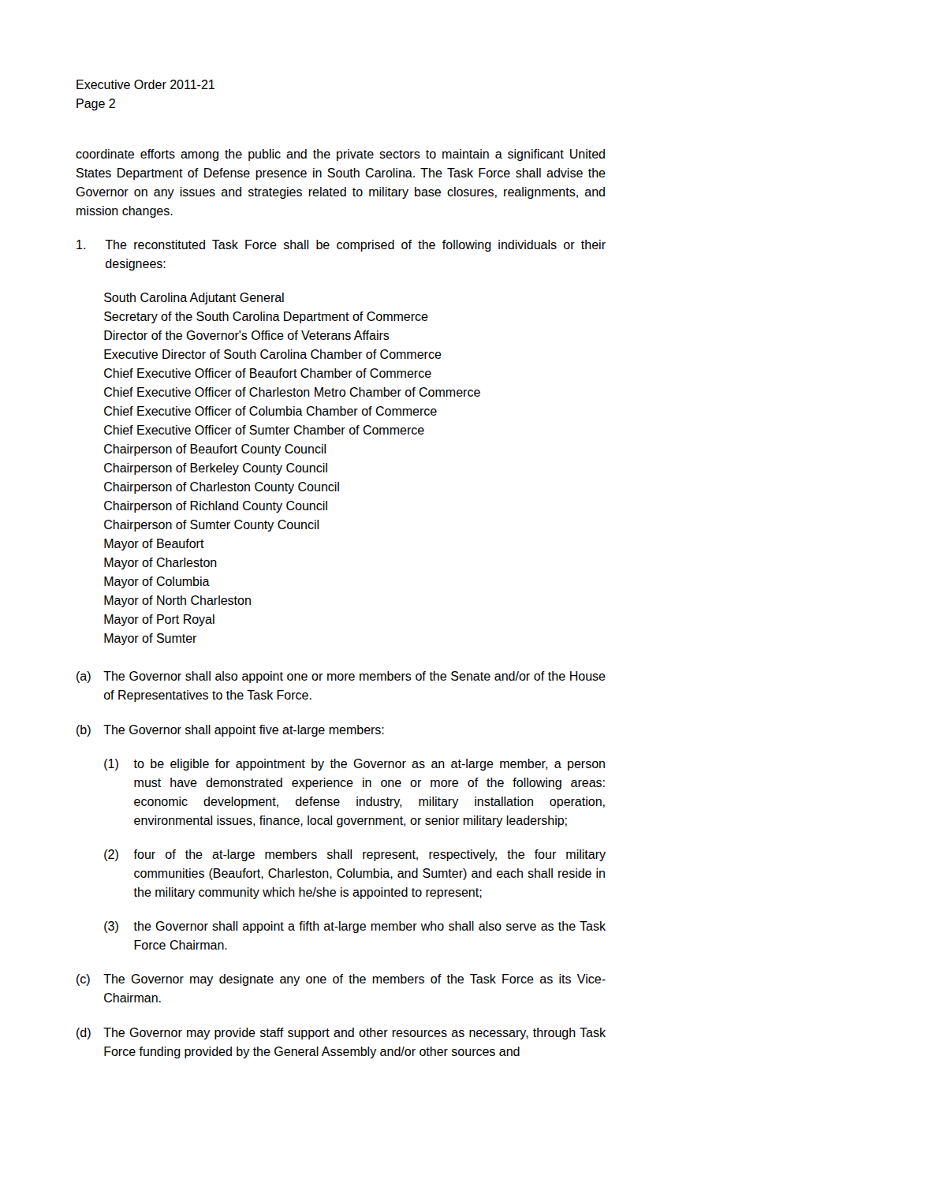Executive Order 2011-21
Page 2
coordinate efforts among the public and the private sectors to maintain a significant United States Department of Defense presence in South Carolina. The Task Force shall advise the Governor on any issues and strategies related to military base closures, realignments, and mission changes.
1.
The reconstituted Task Force shall be comprised of the following individuals or their designees:
South Carolina Adjutant General
Secretary of the South Carolina Department of Commerce
Director of the Governor's Office of Veterans Affairs
Executive Director of South Carolina Chamber of Commerce
Chief Executive Officer of Beaufort Chamber of Commerce
Chief Executive Officer of Charleston Metro Chamber of Commerce
Chief Executive Officer of Columbia Chamber of Commerce
Chief Executive Officer of Sumter Chamber of Commerce
Chairperson of Beaufort County Council
Chairperson of Berkeley County Council
Chairperson of Charleston County Council
Chairperson of Richland County Council
Chairperson of Sumter County Council
Mayor of Beaufort
Mayor of Charleston
Mayor of Columbia
Mayor of North Charleston
Mayor of Port Royal
Mayor of Sumter
The Governor shall also appoint one or more members of the Senate and/or of the House of Representatives to the Task Force.
The Governor shall appoint five at-large members:
to be eligible for appointment by the Governor as an at-large member, a person must have demonstrated experience in one or more of the following areas: economic development, defense industry, military installation operation, environmental issues, finance, local government, or senior military leadership;
four of the at-large members shall represent, respectively, the four military communities (Beaufort, Charleston, Columbia, and Sumter) and each shall reside in the military community which he/she is appointed to represent;
the Governor shall appoint a fifth at-large member who shall also serve as the Task Force Chairman.
The Governor may designate any one of the members of the Task Force as its Vice-Chairman.
The Governor may provide staff support and other resources as necessary, through Task Force funding provided by the General Assembly and/or other sources and